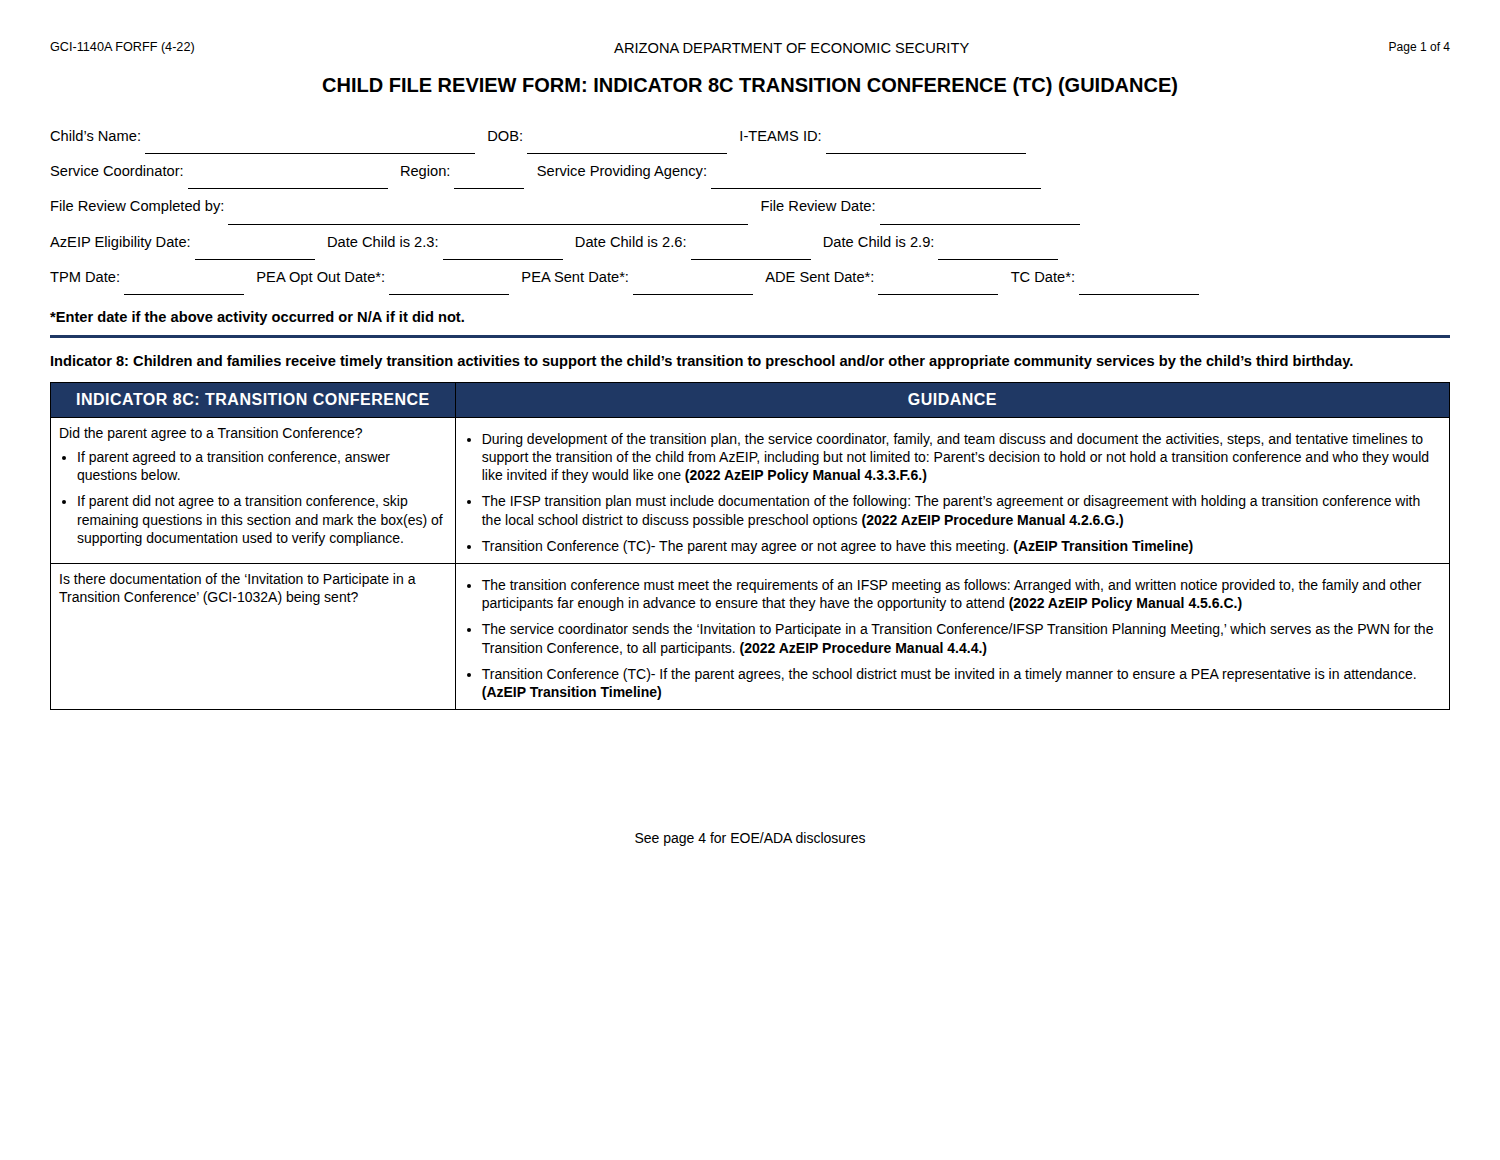GCI-1140A FORFF (4-22)
ARIZONA DEPARTMENT OF ECONOMIC SECURITY
Page 1 of 4
CHILD FILE REVIEW FORM: INDICATOR 8C TRANSITION CONFERENCE (TC) (GUIDANCE)
Child’s Name: DOB: I-TEAMS ID: Service Coordinator: Region: Service Providing Agency: File Review Completed by: File Review Date: AzEIP Eligibility Date: Date Child is 2.3: Date Child is 2.6: Date Child is 2.9: TPM Date: PEA Opt Out Date*: PEA Sent Date*: ADE Sent Date*: TC Date*:
*Enter date if the above activity occurred or N/A if it did not.
Indicator 8: Children and families receive timely transition activities to support the child’s transition to preschool and/or other appropriate community services by the child’s third birthday.
| INDICATOR 8C: TRANSITION CONFERENCE | GUIDANCE |
| --- | --- |
| Did the parent agree to a Transition Conference? If parent agreed to a transition conference, answer questions below. If parent did not agree to a transition conference, skip remaining questions in this section and mark the box(es) of supporting documentation used to verify compliance. | During development of the transition plan, the service coordinator, family, and team discuss and document the activities, steps, and tentative timelines to support the transition of the child from AzEIP, including but not limited to: Parent’s decision to hold or not hold a transition conference and who they would like invited if they would like one (2022 AzEIP Policy Manual 4.3.3.F.6.) The IFSP transition plan must include documentation of the following: The parent’s agreement or disagreement with holding a transition conference with the local school district to discuss possible preschool options (2022 AzEIP Procedure Manual 4.2.6.G.) Transition Conference (TC)- The parent may agree or not agree to have this meeting. (AzEIP Transition Timeline) |
| Is there documentation of the ‘Invitation to Participate in a Transition Conference’ (GCI-1032A) being sent? | The transition conference must meet the requirements of an IFSP meeting as follows: Arranged with, and written notice provided to, the family and other participants far enough in advance to ensure that they have the opportunity to attend (2022 AzEIP Policy Manual 4.5.6.C.) The service coordinator sends the ‘Invitation to Participate in a Transition Conference/IFSP Transition Planning Meeting,’ which serves as the PWN for the Transition Conference, to all participants. (2022 AzEIP Procedure Manual 4.4.4.) Transition Conference (TC)- If the parent agrees, the school district must be invited in a timely manner to ensure a PEA representative is in attendance. (AzEIP Transition Timeline) |
See page 4 for EOE/ADA disclosures